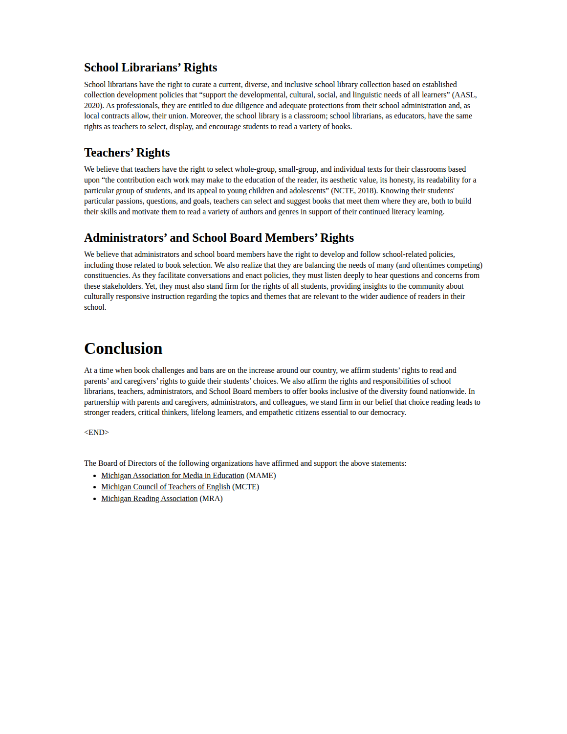School Librarians’ Rights
School librarians have the right to curate a current, diverse, and inclusive school library collection based on established collection development policies that “support the developmental, cultural, social, and linguistic needs of all learners” (AASL, 2020). As professionals, they are entitled to due diligence and adequate protections from their school administration and, as local contracts allow, their union. Moreover, the school library is a classroom; school librarians, as educators, have the same rights as teachers to select, display, and encourage students to read a variety of books.
Teachers’ Rights
We believe that teachers have the right to select whole-group, small-group, and individual texts for their classrooms based upon “the contribution each work may make to the education of the reader, its aesthetic value, its honesty, its readability for a particular group of students, and its appeal to young children and adolescents” (NCTE, 2018). Knowing their students' particular passions, questions, and goals, teachers can select and suggest books that meet them where they are, both to build their skills and motivate them to read a variety of authors and genres in support of their continued literacy learning.
Administrators’ and School Board Members’ Rights
We believe that administrators and school board members have the right to develop and follow school-related policies, including those related to book selection. We also realize that they are balancing the needs of many (and oftentimes competing) constituencies. As they facilitate conversations and enact policies, they must listen deeply to hear questions and concerns from these stakeholders. Yet, they must also stand firm for the rights of all students, providing insights to the community about culturally responsive instruction regarding the topics and themes that are relevant to the wider audience of readers in their school.
Conclusion
At a time when book challenges and bans are on the increase around our country, we affirm students’ rights to read and parents’ and caregivers’ rights to guide their students’ choices. We also affirm the rights and responsibilities of school librarians, teachers, administrators, and School Board members to offer books inclusive of the diversity found nationwide. In partnership with parents and caregivers, administrators, and colleagues, we stand firm in our belief that choice reading leads to stronger readers, critical thinkers, lifelong learners, and empathetic citizens essential to our democracy.
<END>
The Board of Directors of the following organizations have affirmed and support the above statements:
Michigan Association for Media in Education (MAME)
Michigan Council of Teachers of English (MCTE)
Michigan Reading Association (MRA)